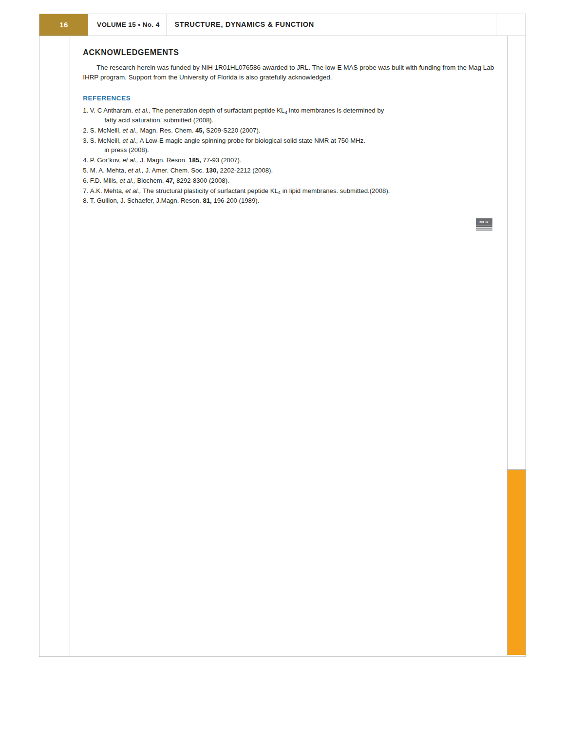16
VOLUME 15 • No. 4
STRUCTURE, DYNAMICS & FUNCTION
ACKNOWLEDGEMENTS
The research herein was funded by NIH 1R01HL076586 awarded to JRL. The low-E MAS probe was built with funding from the Mag Lab IHRP program. Support from the University of Florida is also gratefully acknowledged.
REFERENCES
1. V. C Antharam, et al., The penetration depth of surfactant peptide KL4 into membranes is determined byfatty acid saturation. submitted (2008).
2. S. McNeill, et al., Magn. Res. Chem. 45, S209-S220 (2007).
3. S. McNeill, et al., A Low-E magic angle spinning probe for biological solid state NMR at 750 MHz.in press (2008).
4. P. Gor’kov, et al., J. Magn. Reson. 185, 77-93 (2007).
5. M. A. Mehta, et al., J. Amer. Chem. Soc. 130, 2202-2212 (2008).
6. F.D. Mills, et al., Biochem. 47, 8292-8300 (2008).
7. A.K. Mehta, et al., The structural plasticity of surfactant peptide KL4 in lipid membranes. submitted.(2008).
8. T. Gullion, J. Schaefer, J.Magn. Reson. 81, 196-200 (1989).
MLR